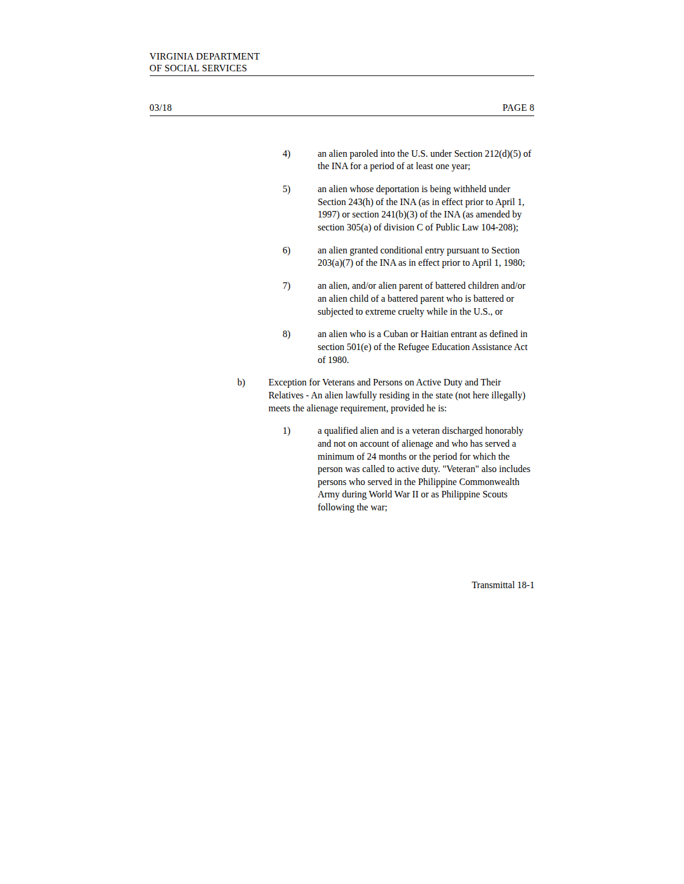VIRGINIA DEPARTMENT
OF SOCIAL SERVICES
03/18
PAGE 8
| | 4) | an alien paroled into the U.S. under Section 212(d)(5) of the INA for a period of at least one year; |
| | 5) | an alien whose deportation is being withheld under Section 243(h) of the INA (as in effect prior to April 1, 1997) or section 241(b)(3) of the INA (as amended by section 305(a) of division C of Public Law 104-208); |
| | 6) | an alien granted conditional entry pursuant to Section 203(a)(7) of the INA as in effect prior to April 1, 1980; |
| | 7) | an alien, and/or alien parent of battered children and/or an alien child of a battered parent who is battered or subjected to extreme cruelty while in the U.S., or |
| | 8) | an alien who is a Cuban or Haitian entrant as defined in section 501(e) of the Refugee Education Assistance Act of 1980. |
| | b) | Exception for Veterans and Persons on Active Duty and Their Relatives - An alien lawfully residing in the state (not here illegally) meets the alienage requirement, provided he is: |
| | 1) | a qualified alien and is a veteran discharged honorably and not on account of alienage and who has served a minimum of 24 months or the period for which the person was called to active duty. "Veteran" also includes persons who served in the Philippine Commonwealth Army during World War II or as Philippine Scouts following the war; |
Transmittal 18-1